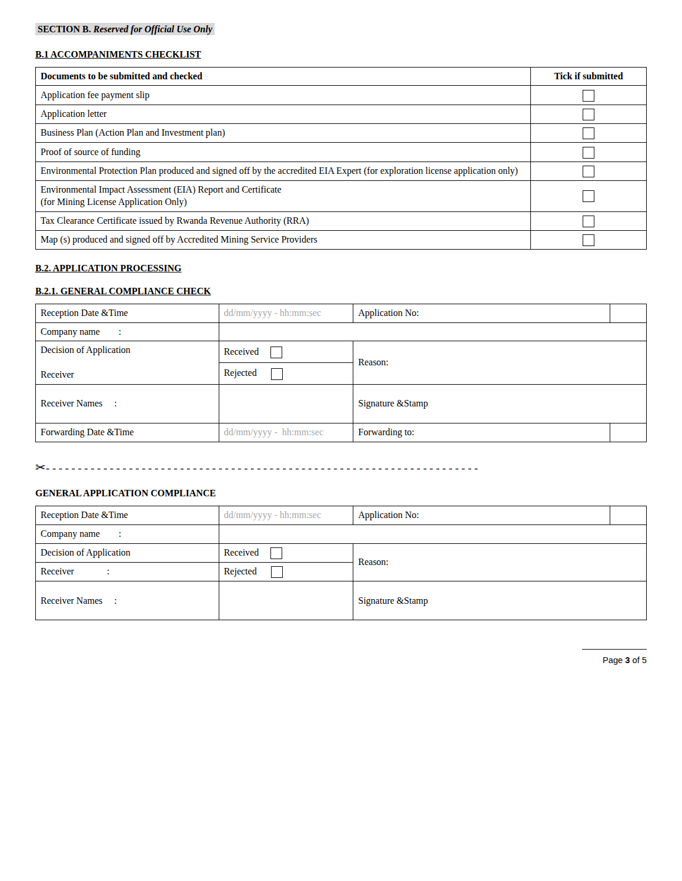SECTION B. Reserved for Official Use Only
B.1 ACCOMPANIMENTS CHECKLIST
| Documents to be submitted and checked | Tick if submitted |
| --- | --- |
| Application fee payment slip | |
| Application letter | |
| Business Plan (Action Plan and Investment plan) | |
| Proof of source of funding | |
| Environmental Protection Plan produced and signed off by the accredited EIA Expert (for exploration license application only) | |
| Environmental Impact Assessment (EIA) Report and Certificate (for Mining License Application Only) | |
| Tax Clearance Certificate issued by Rwanda Revenue Authority (RRA) | |
| Map (s) produced and signed off by Accredited Mining Service Providers | |
B.2. APPLICATION PROCESSING
B.2.1. GENERAL COMPLIANCE CHECK
| Reception Date &Time | dd/mm/yyyy - hh:mm:sec | Application No: | |
| Company name : | |
| Decision of Application Receiver | Received | Reason: |
| Rejected |
| Receiver Names : | | Signature &Stamp |
| Forwarding Date &Time | dd/mm/yyyy - hh:mm:sec | Forwarding to: | |
✂- - - - - - - - - - - - - - - - - - - - - - - - - - - - - - - - - - - - - - - - - - - - - - - - - - - - - - - - - - - - - - - - - - - -
GENERAL APPLICATION COMPLIANCE
| Reception Date &Time | dd/mm/yyyy - hh:mm:sec | Application No: | |
| Company name : | |
| Decision of Application | Received | Reason: |
| Receiver : | Rejected |
| Receiver Names : | | Signature &Stamp |
Page 3 of 5